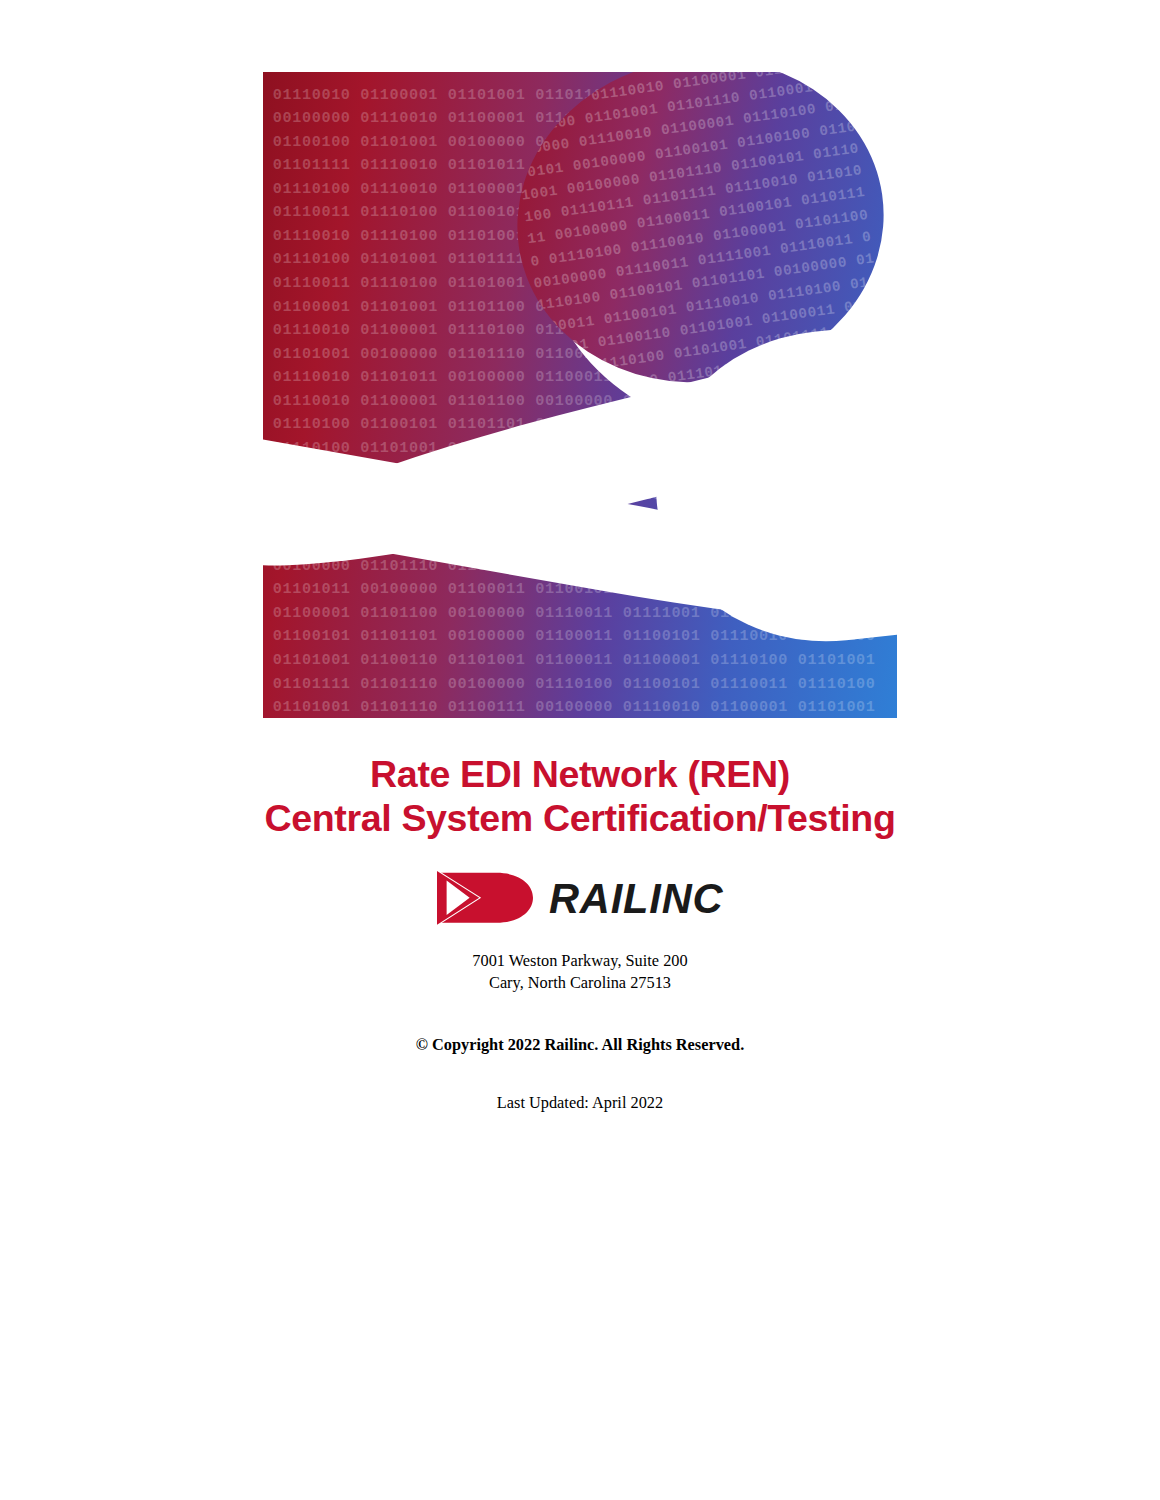01110010 01100001 01101001 01101100 01101001 01101110 01100011 00100000 01110010 01100001 01110100 01100101 00100000 01100101 01100100 01101001 00100000 01101110 01100101 01110100 01110111 01101111 01110010 01101011 00100000 01100011 01100101 01101110 01110100 01110010 01100001 01101100 00100000 01110011 01111001 01110011 01110100 01100101 01101101 00100000 01100011 01100101 01110010 01110100 01101001 01100110 01101001 01100011 01100001 01110100 01101001 01101111 01101110 00100000 01110100 01100101 01110011 01110100 01101001 01101110 01100111 00100000 01110010 01100001 01101001 01101100 01101001 01101110 01100011 00100000 01110010 01100001 01110100 01100101 00100000 01100101 01100100 01101001 00100000 01101110 01100101 01110100 01110111 01101111 01110010 01101011 00100000 01100011 01100101 01101110 01110100 01110010 01100001 01101100 00100000 01110011 01111001 01110011 01110100 01100101 01101101 00100000 01100011 01100101 01110010 01110100 01101001 01100110 01101001 01100011 01100001 01110100 01101001 01101111 01101110 00100000 01110100 01100101 01110011 01110100 01101001 01101110 01100111 00100000 01110010 01100001 01101001 01101100 01101001 01101110 01100011 00100000 01110010 01100001 01110100 01100101 00100000 01100101 01100100 01101001 00100000 01101110 01100101 01110100 01110111 01101111 01110010 01101011 00100000 01100011 01100101 01101110 01110100 01110010 01100001 01101100 00100000 01110011 01111001 01110011 01110100 01100101 01101101 00100000 01100011 01100101 01110010 01110100 01101001 01100110 01101001 01100011 01100001 01110100 01101001 01101111 01101110 00100000 01110100 01100101 01110011 01110100 01101001 01101110 01100111 00100000 01110010 01100001 01101001 01101100 01101001 01101110 01100011 00100000 01110010 01100001 01110100 01100101 00100000 01100101 01100100 01101001 00100000 01101110 01100101 01110100 01110111 01101111 01110010 01101011 00100000 01100011 01100101 01101110 01110100 01110010 01100001 01101100 00100000 01110011 01111001 01110011 01110100 01100101 01101101 00100000 01100011 01100101 01110010 01110100 01101001 01100110 01101001 01100011 01100001 01110100 01101001 01101111 01101110 00100000 01110100 01100101 01110011 01110100 01101001 01101110 01100111 00100000 01110010 01100001 01101001 01101100 01101001 01101110 01100011 00100000 01110010 01100001 01110100 01100101 00100000 01100101 01100100 01101001 00100000 01101110 01100101 01110100 01110111 01101111 01110010 01101011 00100000 01100011 01100101 01101110 01110100 01110010 01100001 01101100 00100000 01110011 01111001 01110011 01110100 01100101 01101101 00100000 01100011 01100101 01110010 01110100 01101001 01100110 01101001 01100011 01100001 01110100 01101001 01101111 01101110 00100000 01110100 01100101 01110011 01110100 01101001 01101110 01100111
00100000 01110010 01100001 01101001 01101100 01101001 01101110 01100011 00100000 01110010 01100001 01110100 01100101 00100000 01100101 01100100 01101001 00100000 01101110 01100101 01110100 01110111 01101111 01110010 01101011 00100000 01100011 01100101 01101110 01110100 01110010 01100001 01101100 00100000 01110011 01111001 01110011 01110100 01100101 01101101 00100000 01100011 01100101 01110010 01110100 01101001 01100110 01101001 01100011 01100001 01110100 01101001 01101111 01101110 00100000 01110100 01100101 01110011 01110100 01101001 01101110 01100111 00100000 01110010 01100001 01101001 01101100 01101001 01101110 01100011 00100000 01110010 01100001 01110100 01100101 00100000 01100101 01100100 01101001 00100000 01101110 01100101 01110100 01110111 01101111 01110010 01101011
Rate EDI Network (REN)
Central System Certification/Testing
RAILINC
7001 Weston Parkway, Suite 200
Cary, North Carolina 27513
© Copyright 2022 Railinc. All Rights Reserved.
Last Updated: April 2022